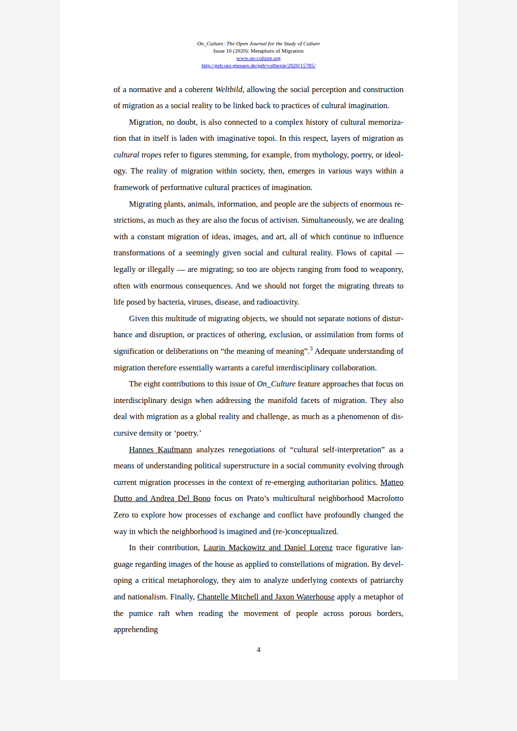On_Culture: The Open Journal for the Study of Culture
Issue 10 (2020): Metaphors of Migration
www.on-culture.org
http://geb.uni-giessen.de/geb/volltexte/2020/15785/
of a normative and a coherent Weltbild, allowing the social perception and construction of migration as a social reality to be linked back to practices of cultural imagination.
Migration, no doubt, is also connected to a complex history of cultural memorization that in itself is laden with imaginative topoi. In this respect, layers of migration as cultural tropes refer to figures stemming, for example, from mythology, poetry, or ideology. The reality of migration within society, then, emerges in various ways within a framework of performative cultural practices of imagination.
Migrating plants, animals, information, and people are the subjects of enormous restrictions, as much as they are also the focus of activism. Simultaneously, we are dealing with a constant migration of ideas, images, and art, all of which continue to influence transformations of a seemingly given social and cultural reality. Flows of capital — legally or illegally — are migrating; so too are objects ranging from food to weaponry, often with enormous consequences. And we should not forget the migrating threats to life posed by bacteria, viruses, disease, and radioactivity.
Given this multitude of migrating objects, we should not separate notions of disturbance and disruption, or practices of othering, exclusion, or assimilation from forms of signification or deliberations on “the meaning of meaning”.3 Adequate understanding of migration therefore essentially warrants a careful interdisciplinary collaboration.
The eight contributions to this issue of On_Culture feature approaches that focus on interdisciplinary design when addressing the manifold facets of migration. They also deal with migration as a global reality and challenge, as much as a phenomenon of discursive density or ‘poetry.’
Hannes Kaufmann analyzes renegotiations of “cultural self-interpretation” as a means of understanding political superstructure in a social community evolving through current migration processes in the context of re-emerging authoritarian politics. Matteo Dutto and Andrea Del Bono focus on Prato’s multicultural neighborhood Macrolotto Zero to explore how processes of exchange and conflict have profoundly changed the way in which the neighborhood is imagined and (re-)conceptualized.
In their contribution, Laurin Mackowitz and Daniel Lorenz trace figurative language regarding images of the house as applied to constellations of migration. By developing a critical metaphorology, they aim to analyze underlying contexts of patriarchy and nationalism. Finally, Chantelle Mitchell and Jaxon Waterhouse apply a metaphor of the pumice raft when reading the movement of people across porous borders, apprehending
4